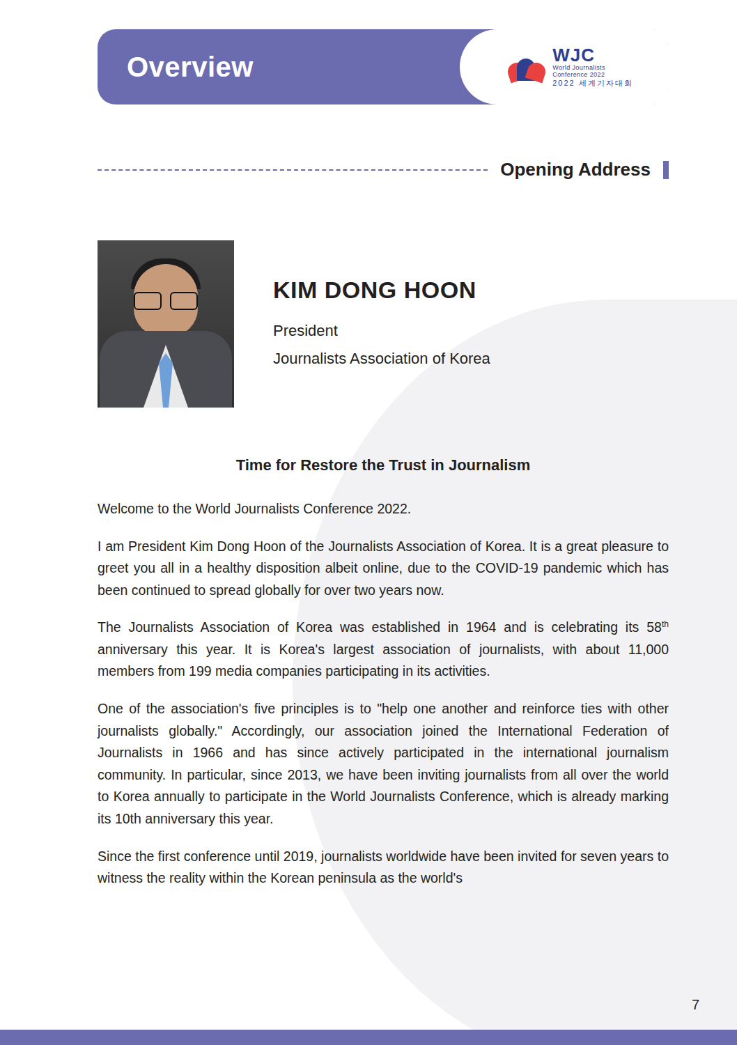Overview
WJC
World Journalists
Conference 2022
2022 세계기자대회
Opening Address
KIM DONG HOON
President
Journalists Association of Korea
Time for Restore the Trust in Journalism
Welcome to the World Journalists Conference 2022.
I am President Kim Dong Hoon of the Journalists Association of Korea. It is a great pleasure to greet you all in a healthy disposition albeit online, due to the COVID-19 pandemic which has been continued to spread globally for over two years now.
The Journalists Association of Korea was established in 1964 and is celebrating its 58th anniversary this year. It is Korea's largest association of journalists, with about 11,000 members from 199 media companies participating in its activities.
One of the association's five principles is to "help one another and reinforce ties with other journalists globally." Accordingly, our association joined the International Federation of Journalists in 1966 and has since actively participated in the international journalism community. In particular, since 2013, we have been inviting journalists from all over the world to Korea annually to participate in the World Journalists Conference, which is already marking its 10th anniversary this year.
Since the first conference until 2019, journalists worldwide have been invited for seven years to witness the reality within the Korean peninsula as the world's
7